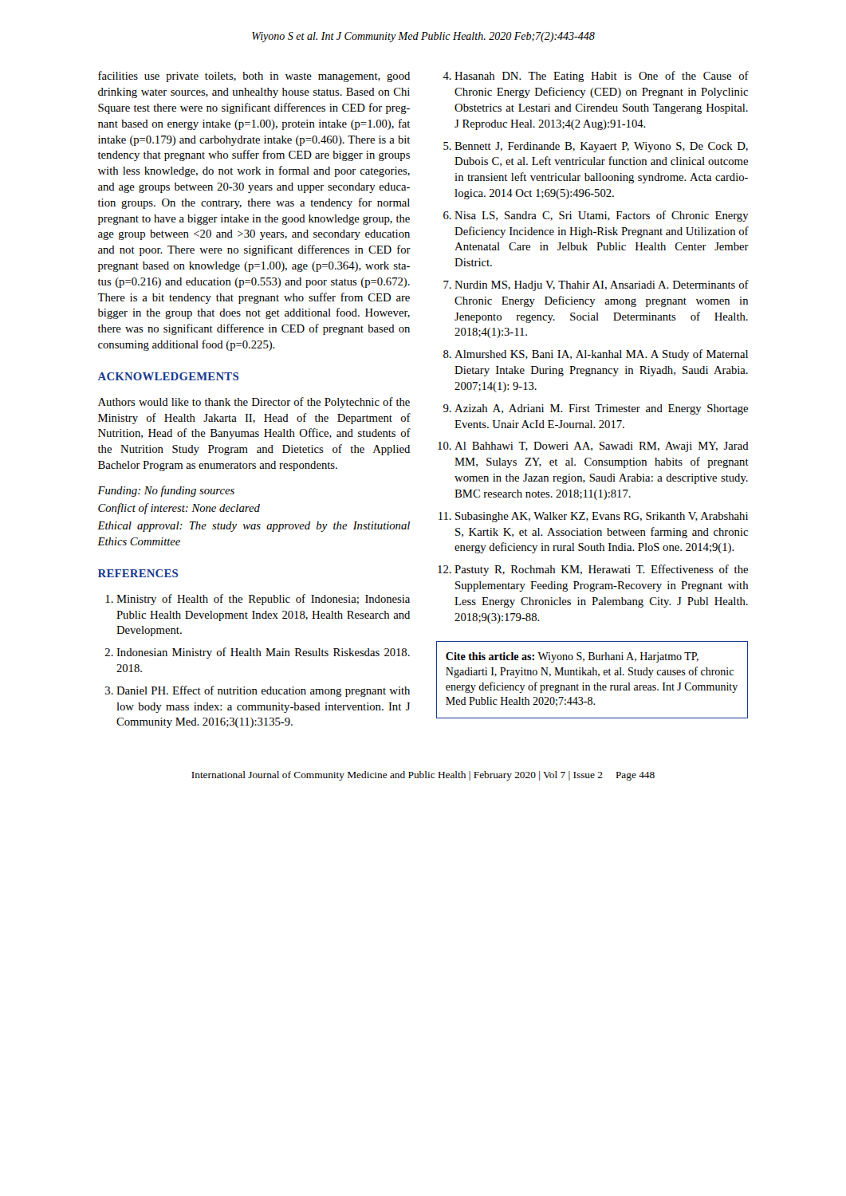Wiyono S et al. Int J Community Med Public Health. 2020 Feb;7(2):443-448
facilities use private toilets, both in waste management, good drinking water sources, and unhealthy house status. Based on Chi Square test there were no significant differences in CED for pregnant based on energy intake (p=1.00), protein intake (p=1.00), fat intake (p=0.179) and carbohydrate intake (p=0.460). There is a bit tendency that pregnant who suffer from CED are bigger in groups with less knowledge, do not work in formal and poor categories, and age groups between 20-30 years and upper secondary education groups. On the contrary, there was a tendency for normal pregnant to have a bigger intake in the good knowledge group, the age group between <20 and >30 years, and secondary education and not poor. There were no significant differences in CED for pregnant based on knowledge (p=1.00), age (p=0.364), work status (p=0.216) and education (p=0.553) and poor status (p=0.672). There is a bit tendency that pregnant who suffer from CED are bigger in the group that does not get additional food. However, there was no significant difference in CED of pregnant based on consuming additional food (p=0.225).
Acknowledgements
Authors would like to thank the Director of the Polytechnic of the Ministry of Health Jakarta II, Head of the Department of Nutrition, Head of the Banyumas Health Office, and students of the Nutrition Study Program and Dietetics of the Applied Bachelor Program as enumerators and respondents.
Funding: No funding sources
Conflict of interest: None declared
Ethical approval: The study was approved by the Institutional Ethics Committee
References
Ministry of Health of the Republic of Indonesia; Indonesia Public Health Development Index 2018, Health Research and Development.
Indonesian Ministry of Health Main Results Riskesdas 2018. 2018.
Daniel PH. Effect of nutrition education among pregnant with low body mass index: a community-based intervention. Int J Community Med. 2016;3(11):3135-9.
Hasanah DN. The Eating Habit is One of the Cause of Chronic Energy Deficiency (CED) on Pregnant in Polyclinic Obstetrics at Lestari and Cirendeu South Tangerang Hospital. J Reproduc Heal. 2013;4(2 Aug):91-104.
Bennett J, Ferdinande B, Kayaert P, Wiyono S, De Cock D, Dubois C, et al. Left ventricular function and clinical outcome in transient left ventricular ballooning syndrome. Acta cardiologica. 2014 Oct 1;69(5):496-502.
Nisa LS, Sandra C, Sri Utami, Factors of Chronic Energy Deficiency Incidence in High-Risk Pregnant and Utilization of Antenatal Care in Jelbuk Public Health Center Jember District.
Nurdin MS, Hadju V, Thahir AI, Ansariadi A. Determinants of Chronic Energy Deficiency among pregnant women in Jeneponto regency. Social Determinants of Health. 2018;4(1):3-11.
Almurshed KS, Bani IA, Al-kanhal MA. A Study of Maternal Dietary Intake During Pregnancy in Riyadh, Saudi Arabia. 2007;14(1): 9-13.
Azizah A, Adriani M. First Trimester and Energy Shortage Events. Unair AcId E-Journal. 2017.
Al Bahhawi T, Doweri AA, Sawadi RM, Awaji MY, Jarad MM, Sulays ZY, et al. Consumption habits of pregnant women in the Jazan region, Saudi Arabia: a descriptive study. BMC research notes. 2018;11(1):817.
Subasinghe AK, Walker KZ, Evans RG, Srikanth V, Arabshahi S, Kartik K, et al. Association between farming and chronic energy deficiency in rural South India. PloS one. 2014;9(1).
Pastuty R, Rochmah KM, Herawati T. Effectiveness of the Supplementary Feeding Program-Recovery in Pregnant with Less Energy Chronicles in Palembang City. J Publ Health. 2018;9(3):179-88.
Cite this article as: Wiyono S, Burhani A, Harjatmo TP, Ngadiarti I, Prayitno N, Muntikah, et al. Study causes of chronic energy deficiency of pregnant in the rural areas. Int J Community Med Public Health 2020;7:443-8.
International Journal of Community Medicine and Public Health | February 2020 | Vol 7 | Issue 2Page 448